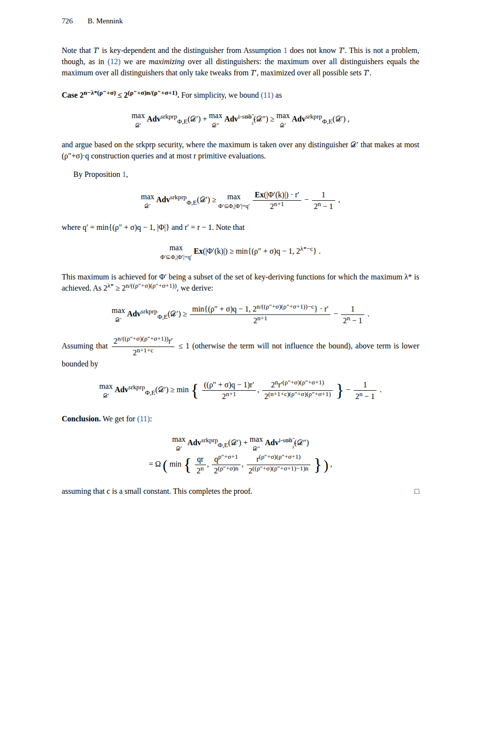726 B. Mennink
Note that T′ is key-dependent and the distinguisher from Assumption 1 does not know T′. This is not a problem, though, as in (12) we are maximizing over all distinguishers: the maximum over all distinguishers equals the maximum over all distinguishers that only take tweaks from T′, maximized over all possible sets T′.
Case 2n−λ*(ρ″+σ) ≤ 2(ρ″+σ)n/(ρ″+σ+1). For simplicity, we bound (11) as
max 𝒟′ AdvsrkprpΦ,E(𝒟′) + max 𝒟″ Advi-sᵿ̃ᵿ̃ᵪ̃(𝒟″) ≥ max 𝒟′ AdvsrkprpΦ,E(𝒟′) ,
and argue based on the srkprp security, where the maximum is taken over any distinguisher 𝒟′ that makes at most (ρ″+σ)·q construction queries and at most r primitive evaluations.
By Proposition 1,
max 𝒟′ AdvsrkprpΦ,E(𝒟′) ≥ max Φ′⊆Φ,|Φ′|=q′ Ex(|Φ′(k)|) · r′2n+1 − 12n − 1 ,
where q′ = min{(ρ″ + σ)q − 1, |Φ|} and r′ = r − 1. Note that
max Φ′⊆Φ,|Φ′|=q′ Ex(|Φ′(k)|) ≥ min{(ρ″ + σ)q − 1, 2λ*−c} .
This maximum is achieved for Φ′ being a subset of the set of key-deriving functions for which the maximum λ* is achieved. As 2λ* ≥ 2n/((ρ″+σ)(ρ″+σ+1)), we derive:
max 𝒟′ AdvsrkprpΦ,E(𝒟′) ≥ min{(ρ″ + σ)q − 1, 2n/((ρ″+σ)(ρ″+σ+1))−c} · r′2n+1 − 12n − 1 .
Assuming that 2n/((ρ″+σ)(ρ″+σ+1))r′2n+1+c ≤ 1 (otherwise the term will not influence the bound), above term is lower bounded by
max 𝒟′ AdvsrkprpΦ,E(𝒟′) ≥ min { ((ρ″ + σ)q − 1)r′2n+1, 2nr′(ρ″+σ)(ρ″+σ+1) 2(n+1+c)(ρ″+σ)(ρ″+σ+1) } − 12n − 1 .
Conclusion. We get for (11):
max 𝒟′ AdvsrkprpΦ,E(𝒟′) + max 𝒟″ Advi-sᵿ̃ᵿ̃ᵪ̃(𝒟″)
= Ω ( min { qr 2n, qρ″+σ+12(ρ″+σ)n, r(ρ″+σ)(ρ″+σ+1) 2((ρ″+σ)(ρ″+σ+1)−1)n } ) ,
assuming that c is a small constant. This completes the proof. □